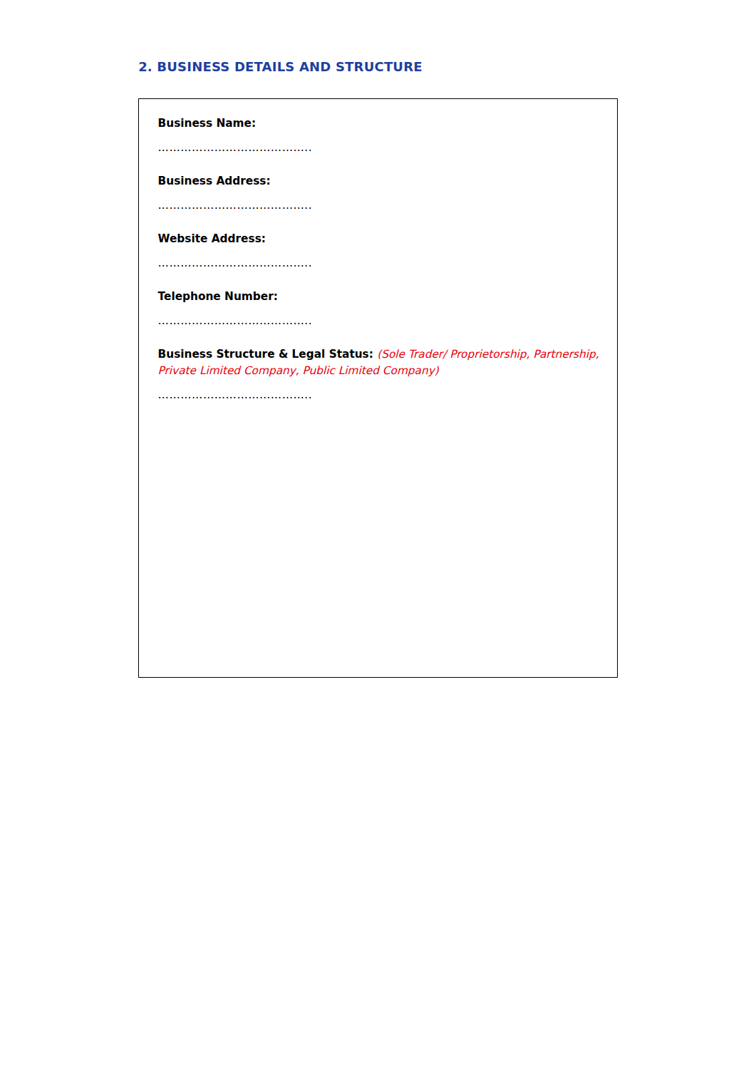2. BUSINESS DETAILS AND STRUCTURE
Business Name:
…………………………………..
Business Address:
…………………………………..
Website Address:
…………………………………..
Telephone Number:
…………………………………..
Business Structure & Legal Status: (Sole Trader/ Proprietorship, Partnership, Private Limited Company, Public Limited Company)
…………………………………..